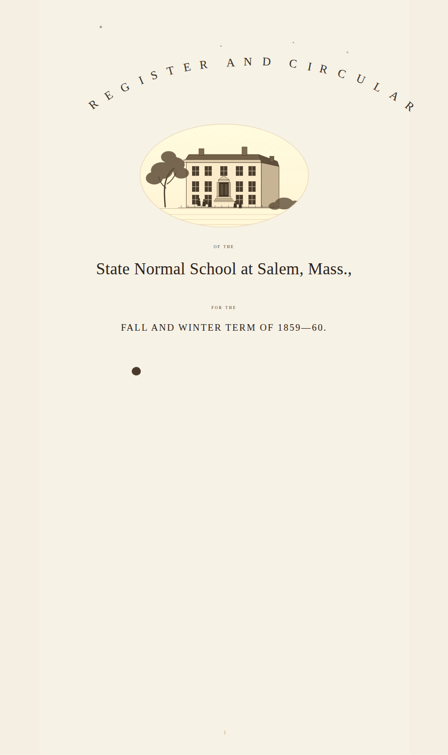R E G I S T E R A N D C I R C U L A R
of the
State Normal School at Salem, Mass.,
for the
Fall and Winter Term of 1859—60.
i